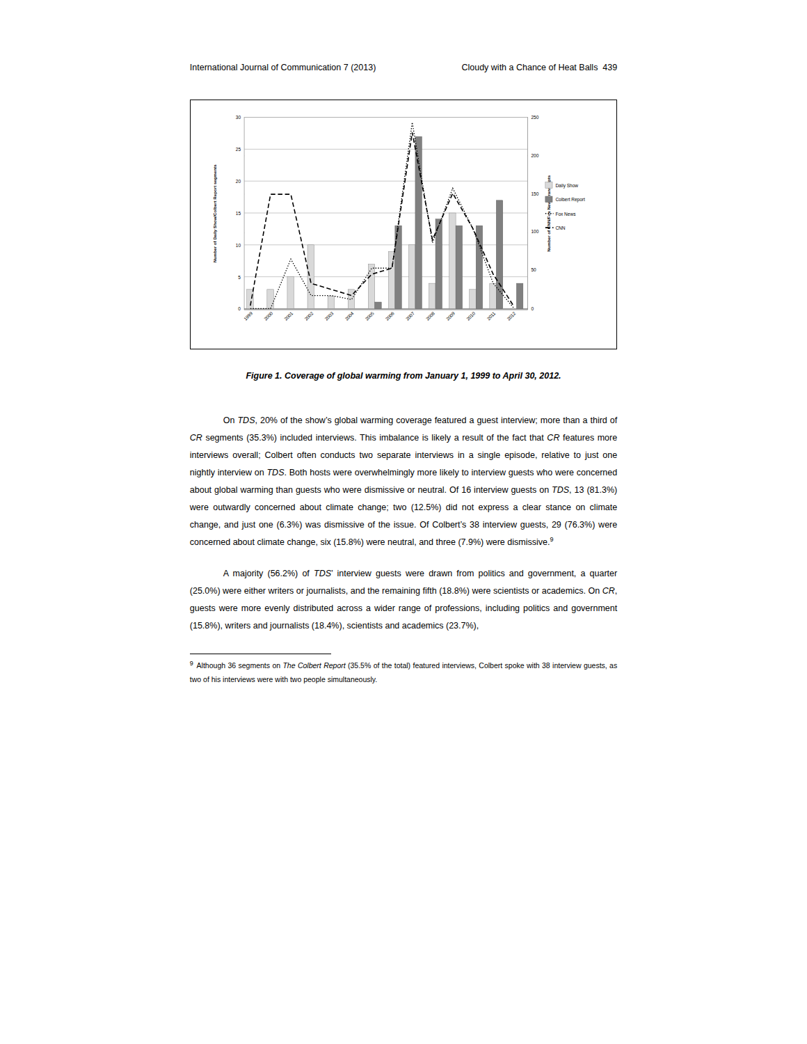International Journal of Communication 7 (2013) Cloudy with a Chance of Heat Balls 439
30 25 20 15 10 5 5 30 30 25 20 15 10 5 0 250 200 150 100 50 0 Number of Daily Show/Colbert Report segments Number of CNN/Fox News transcripts Daily Show Colbert Report Fox News CNN 1999 2000 2001 2002 2003 2004 2005 2006 2007 2008 2009 2010 2011 2012
Figure 1. Coverage of global warming from January 1, 1999 to April 30, 2012.
On TDS, 20% of the show’s global warming coverage featured a guest interview; more than a third of CR segments (35.3%) included interviews. This imbalance is likely a result of the fact that CR features more interviews overall; Colbert often conducts two separate interviews in a single episode, relative to just one nightly interview on TDS. Both hosts were overwhelmingly more likely to interview guests who were concerned about global warming than guests who were dismissive or neutral. Of 16 interview guests on TDS, 13 (81.3%) were outwardly concerned about climate change; two (12.5%) did not express a clear stance on climate change, and just one (6.3%) was dismissive of the issue. Of Colbert’s 38 interview guests, 29 (76.3%) were concerned about climate change, six (15.8%) were neutral, and three (7.9%) were dismissive.9
A majority (56.2%) of TDS’ interview guests were drawn from politics and government, a quarter (25.0%) were either writers or journalists, and the remaining fifth (18.8%) were scientists or academics. On CR, guests were more evenly distributed across a wider range of professions, including politics and government (15.8%), writers and journalists (18.4%), scientists and academics (23.7%),
9 Although 36 segments on The Colbert Report (35.5% of the total) featured interviews, Colbert spoke with 38 interview guests, as two of his interviews were with two people simultaneously.